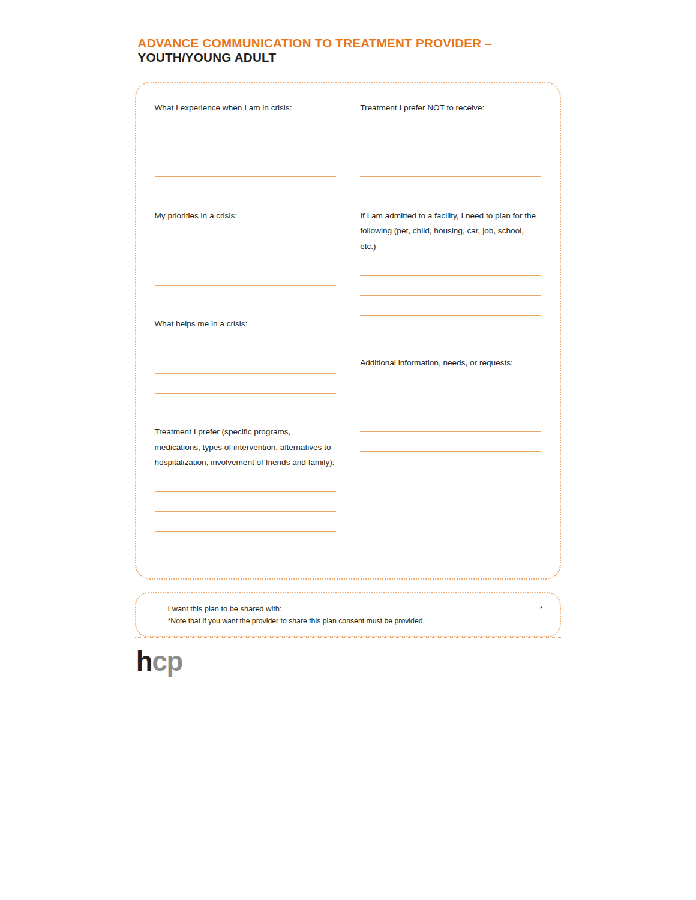Advance Communication to Treatment Provider – Youth/Young Adult
What I experience when I am in crisis:
My priorities in a crisis:
What helps me in a crisis:
Treatment I prefer (specific programs, medications, types of intervention, alternatives to hospitalization, involvement of friends and family):
Treatment I prefer NOT to receive:
If I am admitted to a facility, I need to plan for the following (pet, child, housing, car, job, school, etc.)
Additional information, needs, or requests:
I want this plan to be shared with: *
*Note that if you want the provider to share this plan consent must be provided.
hcp